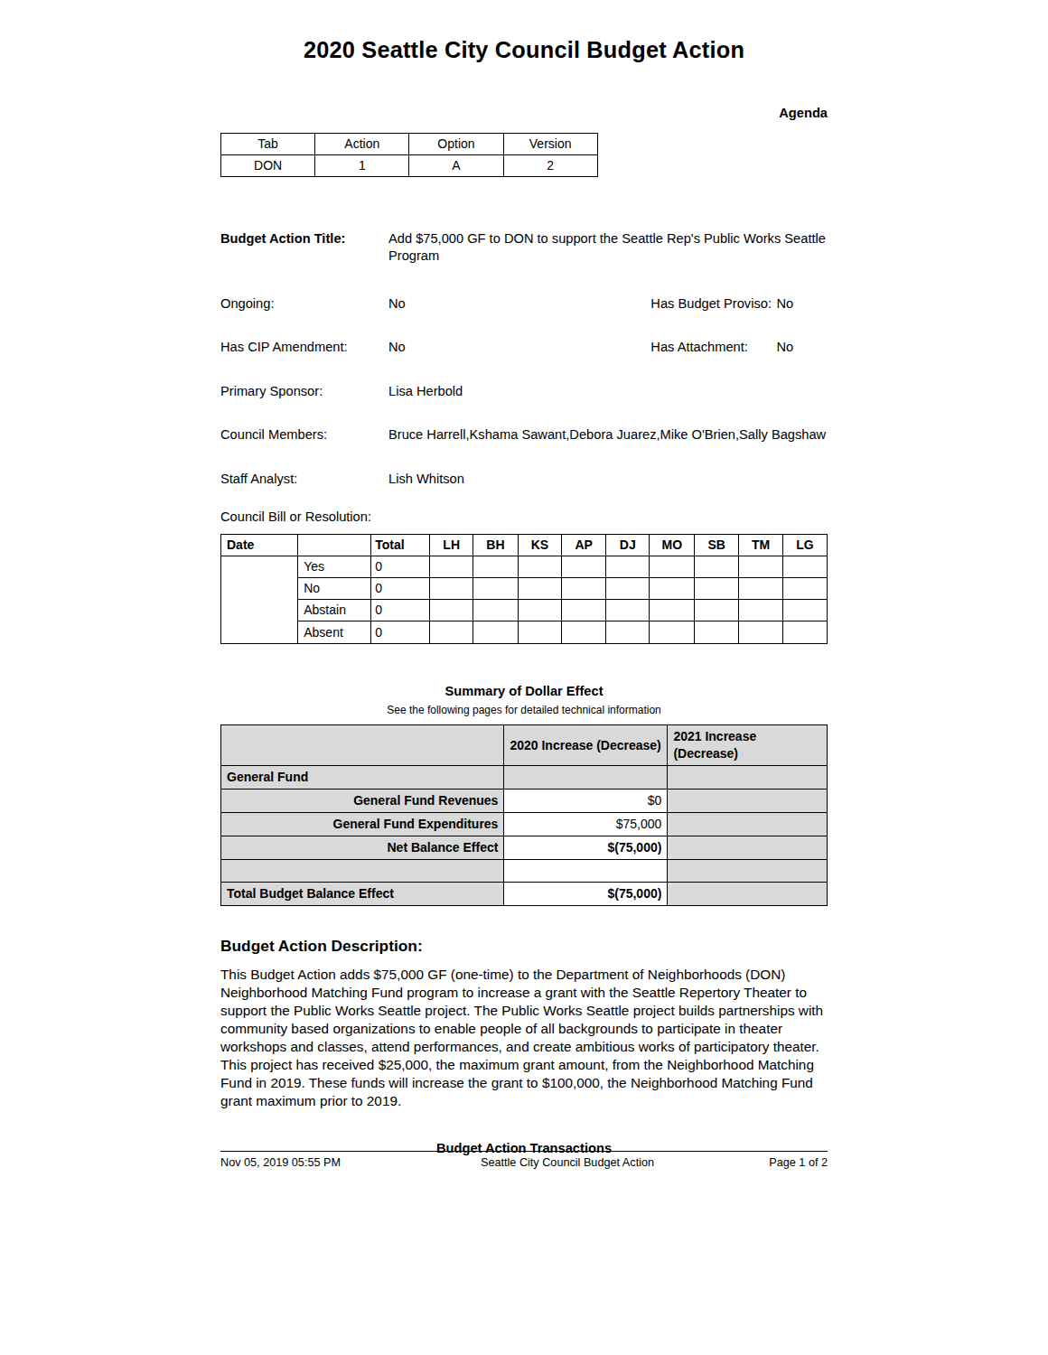2020 Seattle City Council Budget Action
Agenda
| Tab | Action | Option | Version |
| DON | 1 | A | 2 |
| Budget Action Title: | Add $75,000 GF to DON to support the Seattle Rep's Public Works Seattle Program |
| Ongoing: | No | Has Budget Proviso: | No |
| Has CIP Amendment: | No | Has Attachment: | No |
| Primary Sponsor: | Lisa Herbold |
| Council Members: | Bruce Harrell,Kshama Sawant,Debora Juarez,Mike O'Brien,Sally Bagshaw |
| Staff Analyst: | Lish Whitson |
Council Bill or Resolution:
| Date | | Total | LH | BH | KS | AP | DJ | MO | SB | TM | LG |
| --- | --- | --- | --- | --- | --- | --- | --- | --- | --- | --- | --- |
| | Yes | 0 | | | | | | | | | |
| No | 0 | | | | | | | | | |
| Abstain | 0 | | | | | | | | | |
| Absent | 0 | | | | | | | | | |
Summary of Dollar Effect
See the following pages for detailed technical information
| | 2020 Increase (Decrease) | 2021 Increase (Decrease) |
| General Fund | | |
| General Fund Revenues | $0 | |
| General Fund Expenditures | $75,000 | |
| Net Balance Effect | $(75,000) | |
| Total Budget Balance Effect | $(75,000) | |
Budget Action Description:
This Budget Action adds $75,000 GF (one-time) to the Department of Neighborhoods (DON) Neighborhood Matching Fund program to increase a grant with the Seattle Repertory Theater to support the Public Works Seattle project. The Public Works Seattle project builds partnerships with community based organizations to enable people of all backgrounds to participate in theater workshops and classes, attend performances, and create ambitious works of participatory theater. This project has received $25,000, the maximum grant amount, from the Neighborhood Matching Fund in 2019. These funds will increase the grant to $100,000, the Neighborhood Matching Fund grant maximum prior to 2019.
Budget Action Transactions
Nov 05, 2019 05:55 PM
Seattle City Council Budget Action
Page 1 of 2